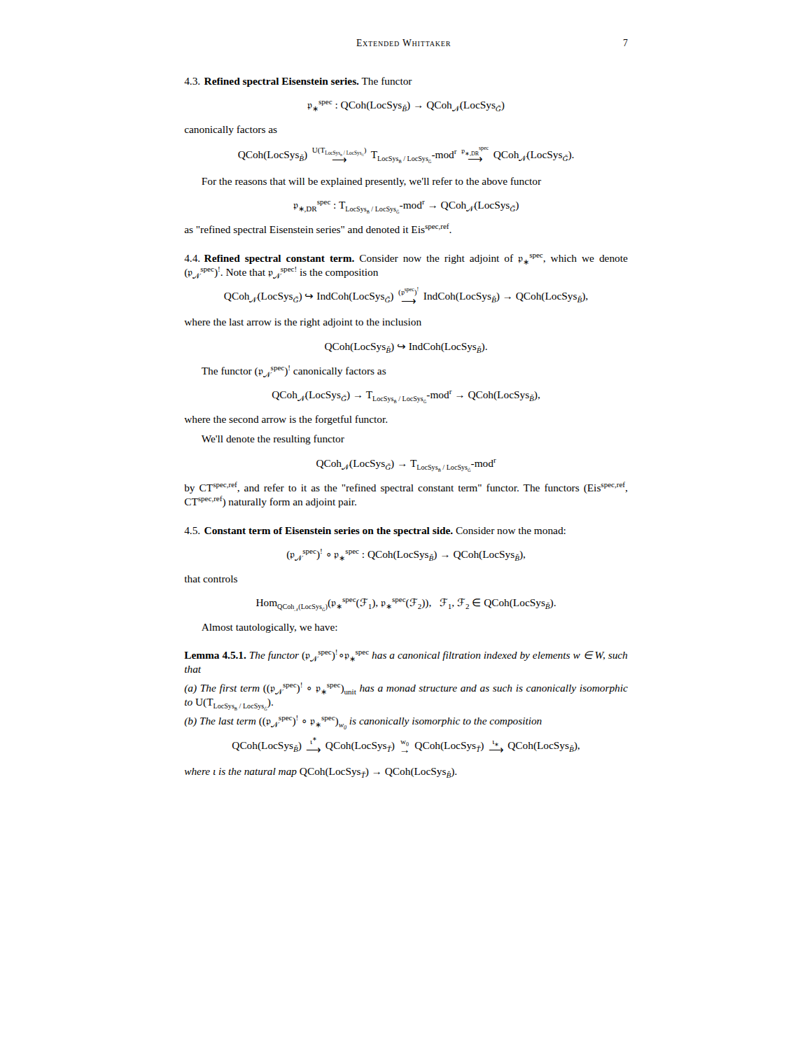Extended Whittaker 7
4.3. Refined spectral Eisenstein series. The functor
𝔭∗spec : QCoh(LocSysB̌) → QCoh𝒩(LocSysǦ)
canonically factors as
QCoh(LocSysB̌) U(TLocSysB̌ / LocSysǦ) ⟶ TLocSysB̌ / LocSysǦ-modr 𝔭∗,DRspec ⟶ QCoh𝒩(LocSysǦ).
For the reasons that will be explained presently, we'll refer to the above functor
𝔭∗,DRspec : TLocSysB̌ / LocSysǦ-modr → QCoh𝒩(LocSysǦ)
as "refined spectral Eisenstein series" and denoted it Eisspec,ref.
4.4. Refined spectral constant term. Consider now the right adjoint of 𝔭∗spec, which we denote (𝔭𝒩spec)!. Note that 𝔭𝒩spec! is the composition
QCoh𝒩(LocSysǦ) ↪ IndCoh(LocSysǦ) (𝔭spec)! ⟶ IndCoh(LocSysB̌) → QCoh(LocSysB̌),
where the last arrow is the right adjoint to the inclusion
QCoh(LocSysB̌) ↪ IndCoh(LocSysB̌).
The functor (𝔭𝒩spec)! canonically factors as
QCoh𝒩(LocSysǦ) → TLocSysB̌ / LocSysǦ-modr → QCoh(LocSysB̌),
where the second arrow is the forgetful functor.
We'll denote the resulting functor
QCoh𝒩(LocSysǦ) → TLocSysB̌ / LocSysǦ-modr
by CTspec,ref, and refer to it as the "refined spectral constant term" functor. The functors (Eisspec,ref, CTspec,ref) naturally form an adjoint pair.
4.5. Constant term of Eisenstein series on the spectral side. Consider now the monad:
(𝔭𝒩spec)! ∘ 𝔭∗spec : QCoh(LocSysB̌) → QCoh(LocSysB̌),
that controls
HomQCoh𝒩(LocSysǦ)(𝔭∗spec(ℱ1), 𝔭∗spec(ℱ2)), ℱ1, ℱ2 ∈ QCoh(LocSysB̌).
Almost tautologically, we have:
Lemma 4.5.1. The functor (𝔭𝒩spec)!∘𝔭∗spec has a canonical filtration indexed by elements w ∈ W, such that
(a) The first term ((𝔭𝒩spec)! ∘ 𝔭∗spec)unit has a monad structure and as such is canonically isomorphic to U(TLocSysB̌ / LocSysǦ).
(b) The last term ((𝔭𝒩spec)! ∘ 𝔭∗spec)w0 is canonically isomorphic to the composition
QCoh(LocSysB̌) ι∗ ⟶ QCoh(LocSysŤ) w0 → QCoh(LocSysŤ) ι∗ ⟶ QCoh(LocSysB̌),
where ι is the natural map QCoh(LocSysŤ) → QCoh(LocSysB̌).